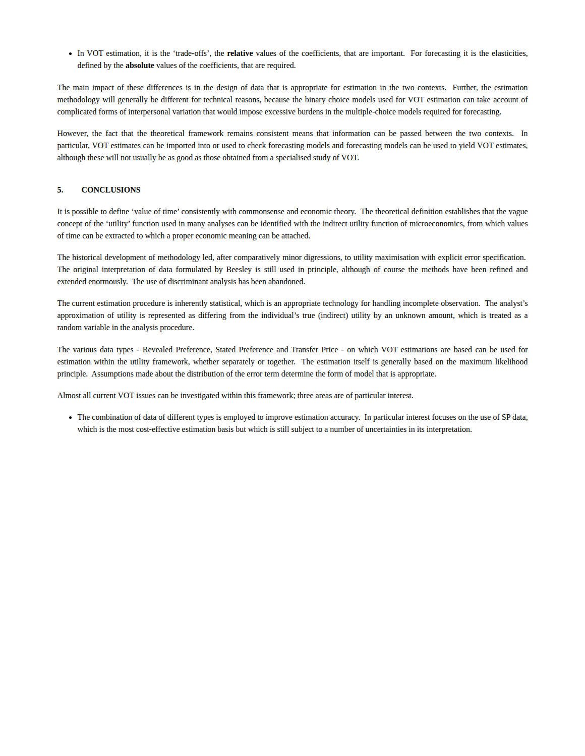In VOT estimation, it is the ‘trade-offs’, the relative values of the coefficients, that are important. For forecasting it is the elasticities, defined by the absolute values of the coefficients, that are required.
The main impact of these differences is in the design of data that is appropriate for estimation in the two contexts. Further, the estimation methodology will generally be different for technical reasons, because the binary choice models used for VOT estimation can take account of complicated forms of interpersonal variation that would impose excessive burdens in the multiple-choice models required for forecasting.
However, the fact that the theoretical framework remains consistent means that information can be passed between the two contexts. In particular, VOT estimates can be imported into or used to check forecasting models and forecasting models can be used to yield VOT estimates, although these will not usually be as good as those obtained from a specialised study of VOT.
5. CONCLUSIONS
It is possible to define ‘value of time’ consistently with commonsense and economic theory. The theoretical definition establishes that the vague concept of the ‘utility’ function used in many analyses can be identified with the indirect utility function of microeconomics, from which values of time can be extracted to which a proper economic meaning can be attached.
The historical development of methodology led, after comparatively minor digressions, to utility maximisation with explicit error specification. The original interpretation of data formulated by Beesley is still used in principle, although of course the methods have been refined and extended enormously. The use of discriminant analysis has been abandoned.
The current estimation procedure is inherently statistical, which is an appropriate technology for handling incomplete observation. The analyst’s approximation of utility is represented as differing from the individual’s true (indirect) utility by an unknown amount, which is treated as a random variable in the analysis procedure.
The various data types - Revealed Preference, Stated Preference and Transfer Price - on which VOT estimations are based can be used for estimation within the utility framework, whether separately or together. The estimation itself is generally based on the maximum likelihood principle. Assumptions made about the distribution of the error term determine the form of model that is appropriate.
Almost all current VOT issues can be investigated within this framework; three areas are of particular interest.
The combination of data of different types is employed to improve estimation accuracy. In particular interest focuses on the use of SP data, which is the most cost-effective estimation basis but which is still subject to a number of uncertainties in its interpretation.